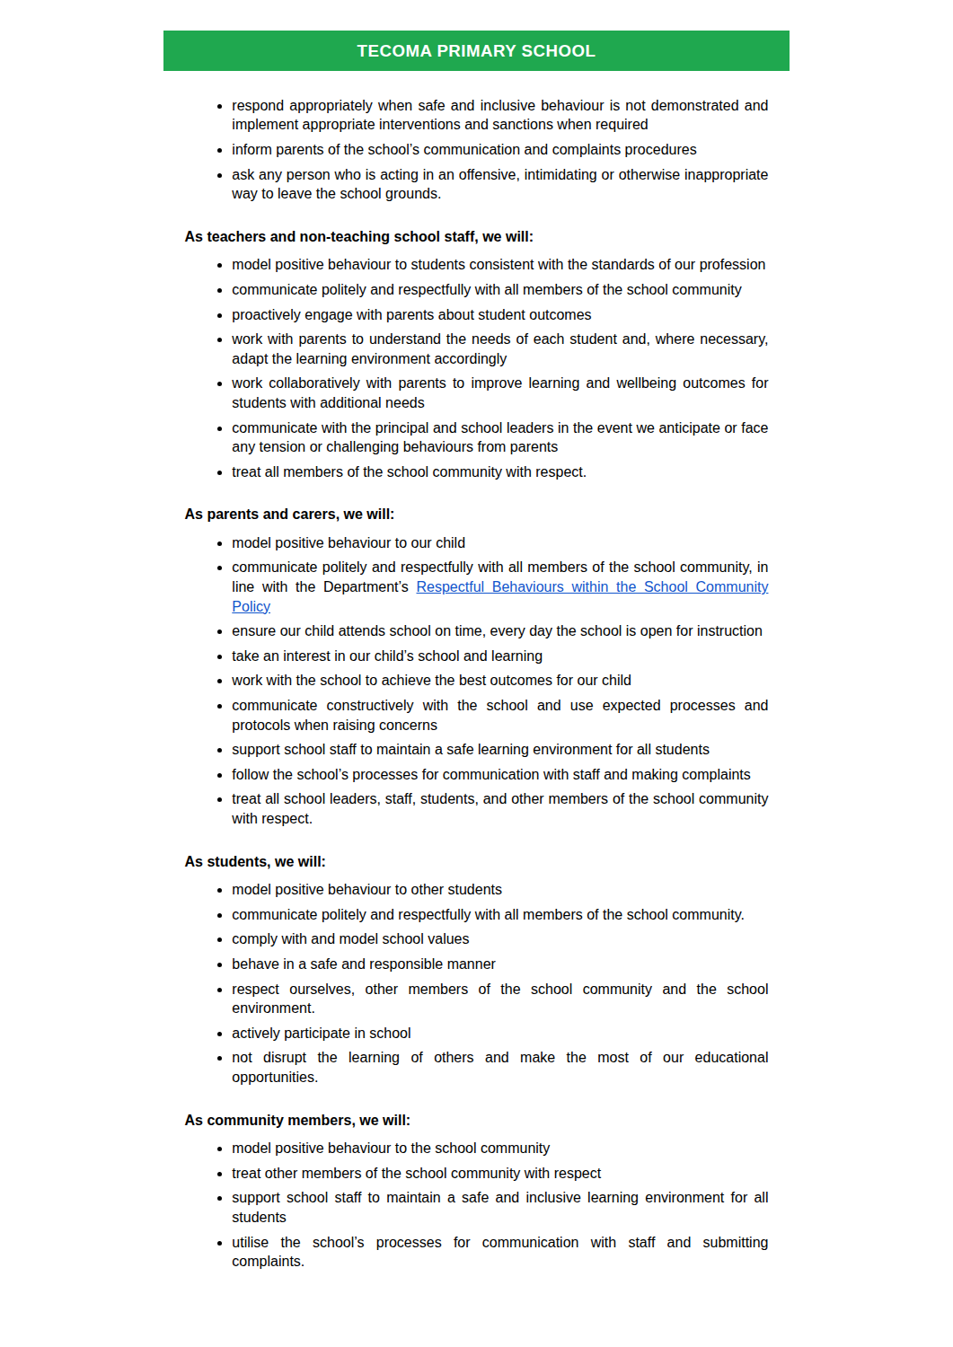TECOMA PRIMARY SCHOOL
respond appropriately when safe and inclusive behaviour is not demonstrated and implement appropriate interventions and sanctions when required
inform parents of the school’s communication and complaints procedures
ask any person who is acting in an offensive, intimidating or otherwise inappropriate way to leave the school grounds.
As teachers and non-teaching school staff, we will:
model positive behaviour to students consistent with the standards of our profession
communicate politely and respectfully with all members of the school community
proactively engage with parents about student outcomes
work with parents to understand the needs of each student and, where necessary, adapt the learning environment accordingly
work collaboratively with parents to improve learning and wellbeing outcomes for students with additional needs
communicate with the principal and school leaders in the event we anticipate or face any tension or challenging behaviours from parents
treat all members of the school community with respect.
As parents and carers, we will:
model positive behaviour to our child
communicate politely and respectfully with all members of the school community, in line with the Department’s Respectful Behaviours within the School Community Policy
ensure our child attends school on time, every day the school is open for instruction
take an interest in our child’s school and learning
work with the school to achieve the best outcomes for our child
communicate constructively with the school and use expected processes and protocols when raising concerns
support school staff to maintain a safe learning environment for all students
follow the school’s processes for communication with staff and making complaints
treat all school leaders, staff, students, and other members of the school community with respect.
As students, we will:
model positive behaviour to other students
communicate politely and respectfully with all members of the school community.
comply with and model school values
behave in a safe and responsible manner
respect ourselves, other members of the school community and the school environment.
actively participate in school
not disrupt the learning of others and make the most of our educational opportunities.
As community members, we will:
model positive behaviour to the school community
treat other members of the school community with respect
support school staff to maintain a safe and inclusive learning environment for all students
utilise the school’s processes for communication with staff and submitting complaints.